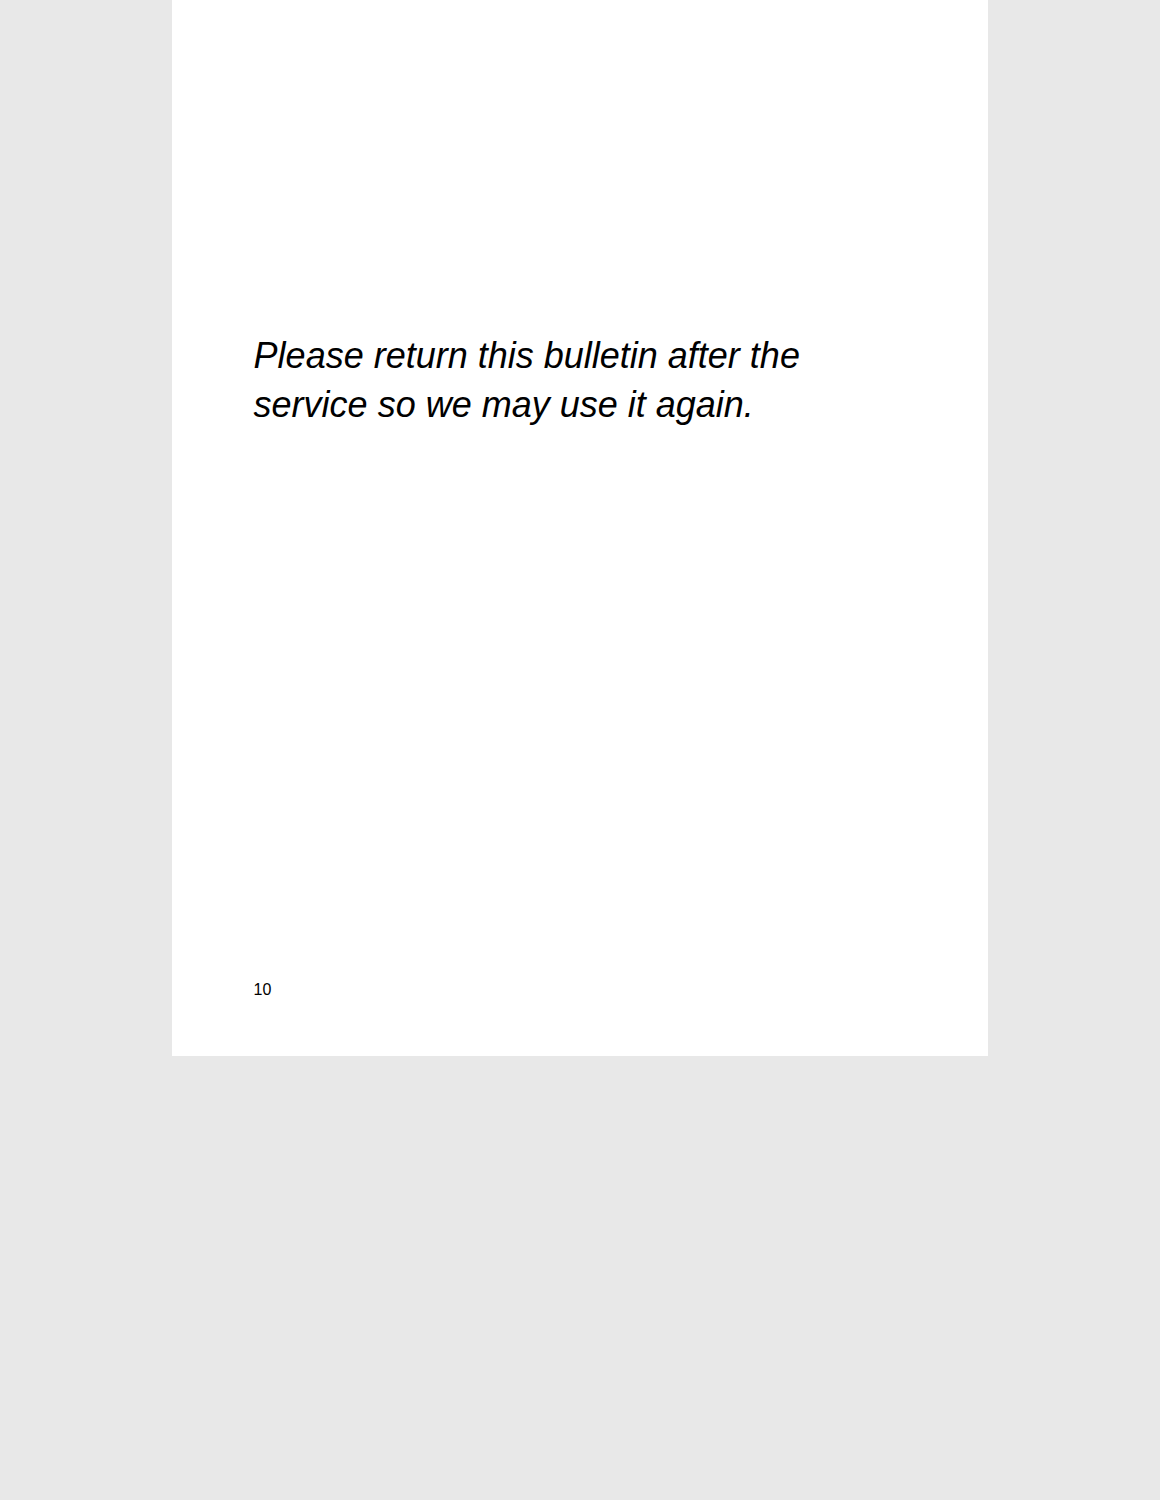Please return this bulletin after the service so we may use it again.
10